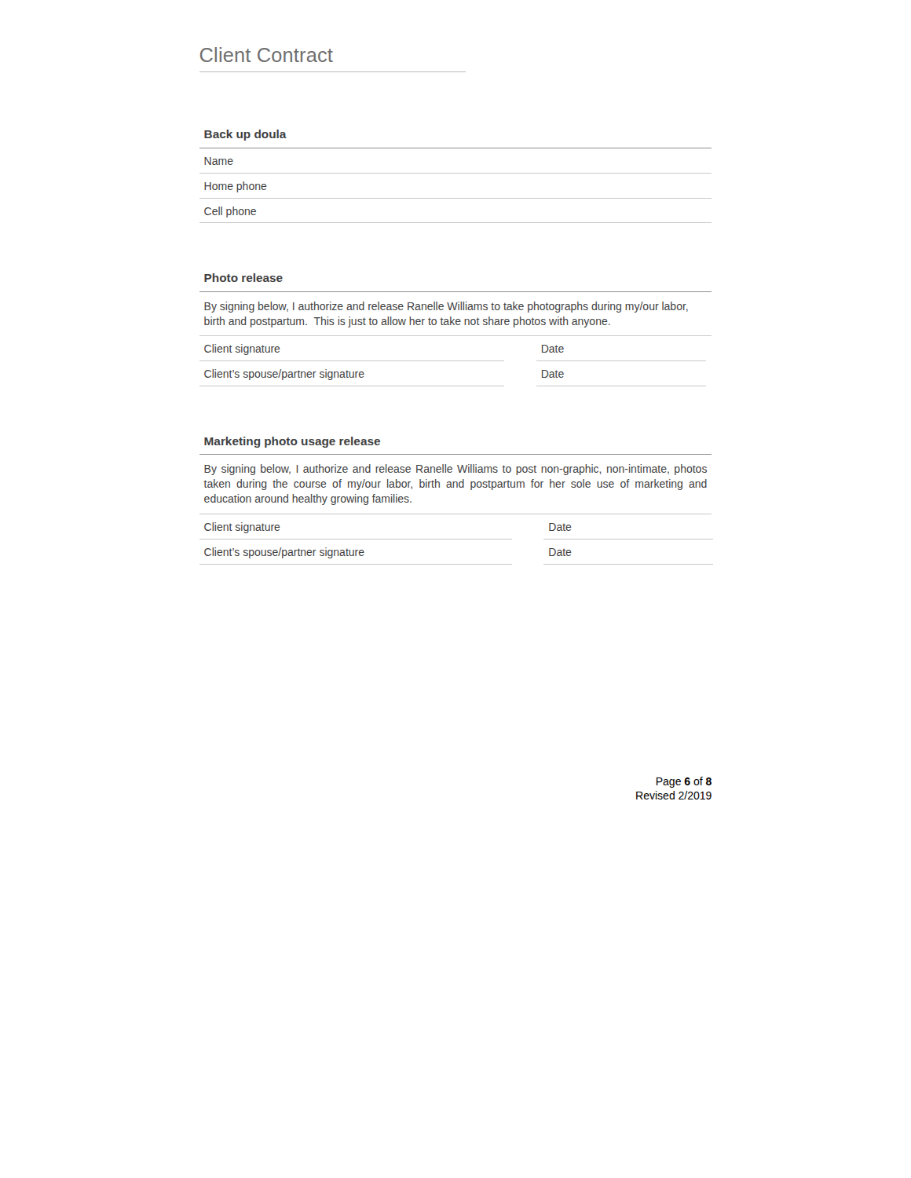Client Contract
Back up doula
Name
Home phone
Cell phone
Photo release
By signing below, I authorize and release Ranelle Williams to take photographs during my/our labor, birth and postpartum. This is just to allow her to take not share photos with anyone.
Client signature
Date
Client’s spouse/partner signature
Date
Marketing photo usage release
By signing below, I authorize and release Ranelle Williams to post non-graphic, non-intimate, photos taken during the course of my/our labor, birth and postpartum for her sole use of marketing and education around healthy growing families.
Client signature
Date
Client’s spouse/partner signature
Date
Page 6 of 8
Revised 2/2019